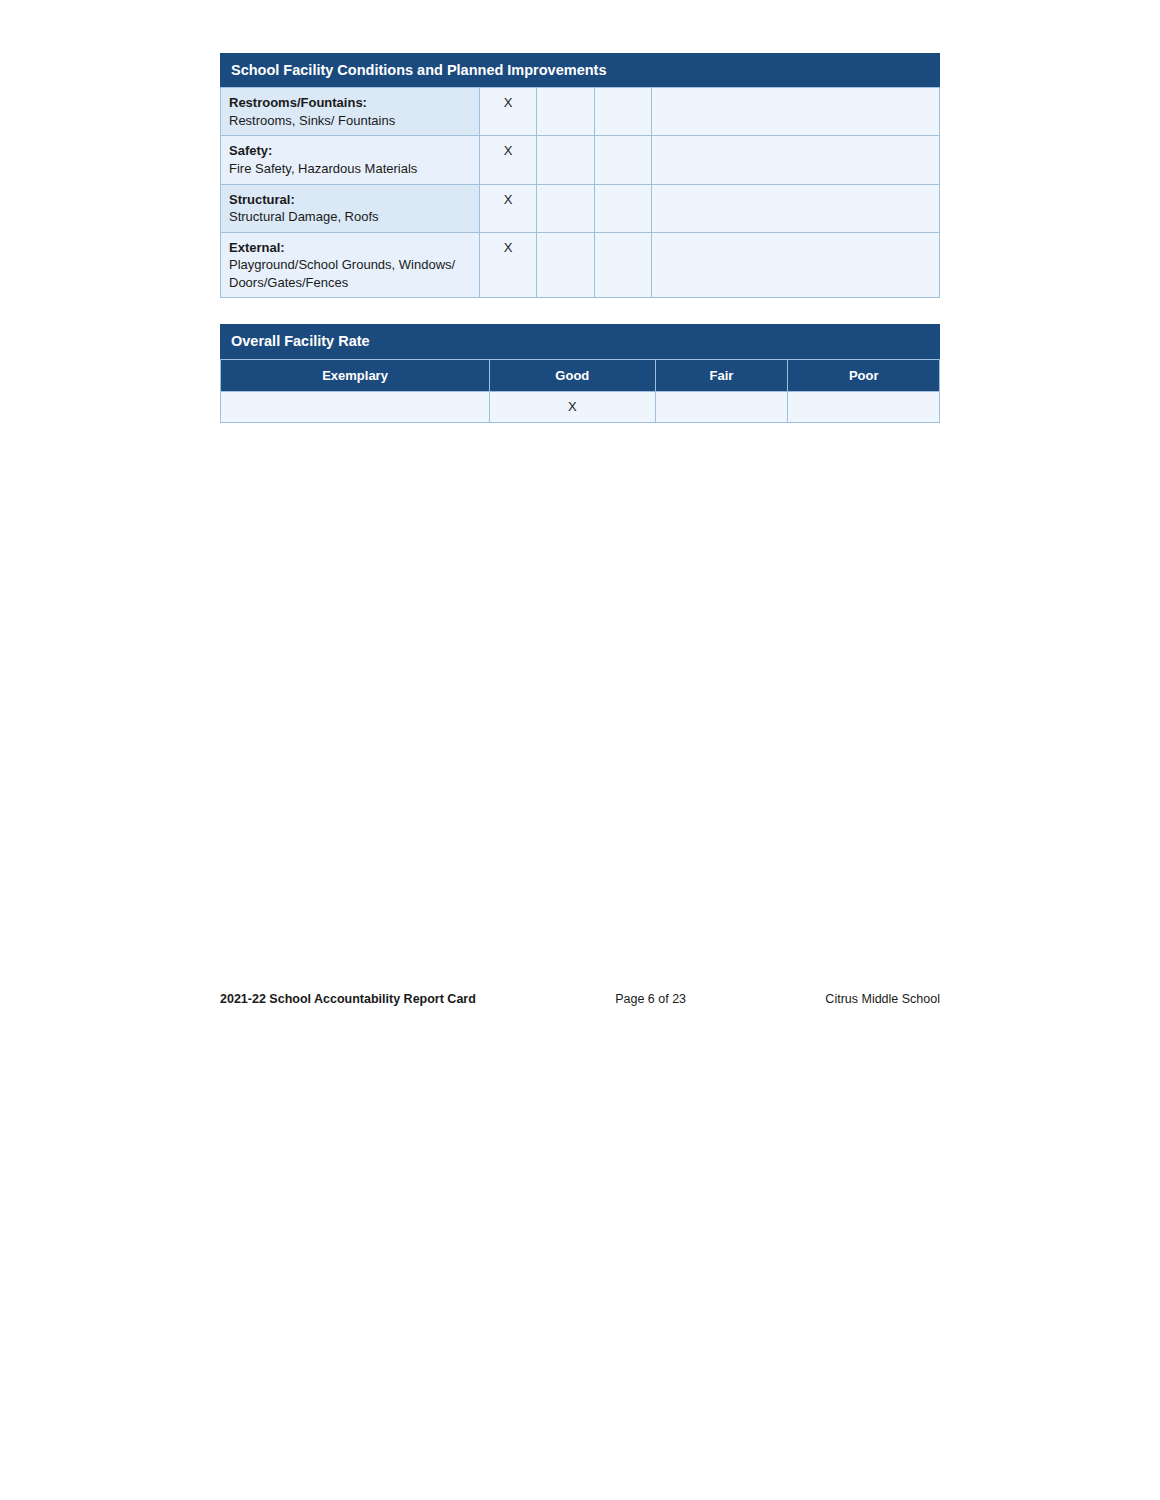School Facility Conditions and Planned Improvements
| Restrooms/Fountains: Restrooms, Sinks/ Fountains | X | | | |
| Safety: Fire Safety, Hazardous Materials | X | | | |
| Structural: Structural Damage, Roofs | X | | | |
| External: Playground/School Grounds, Windows/ Doors/Gates/Fences | X | | | |
Overall Facility Rate
| Exemplary | Good | Fair | Poor |
| --- | --- | --- | --- |
| | X | | |
2021-22 School Accountability Report Card
Page 6 of 23
Citrus Middle School